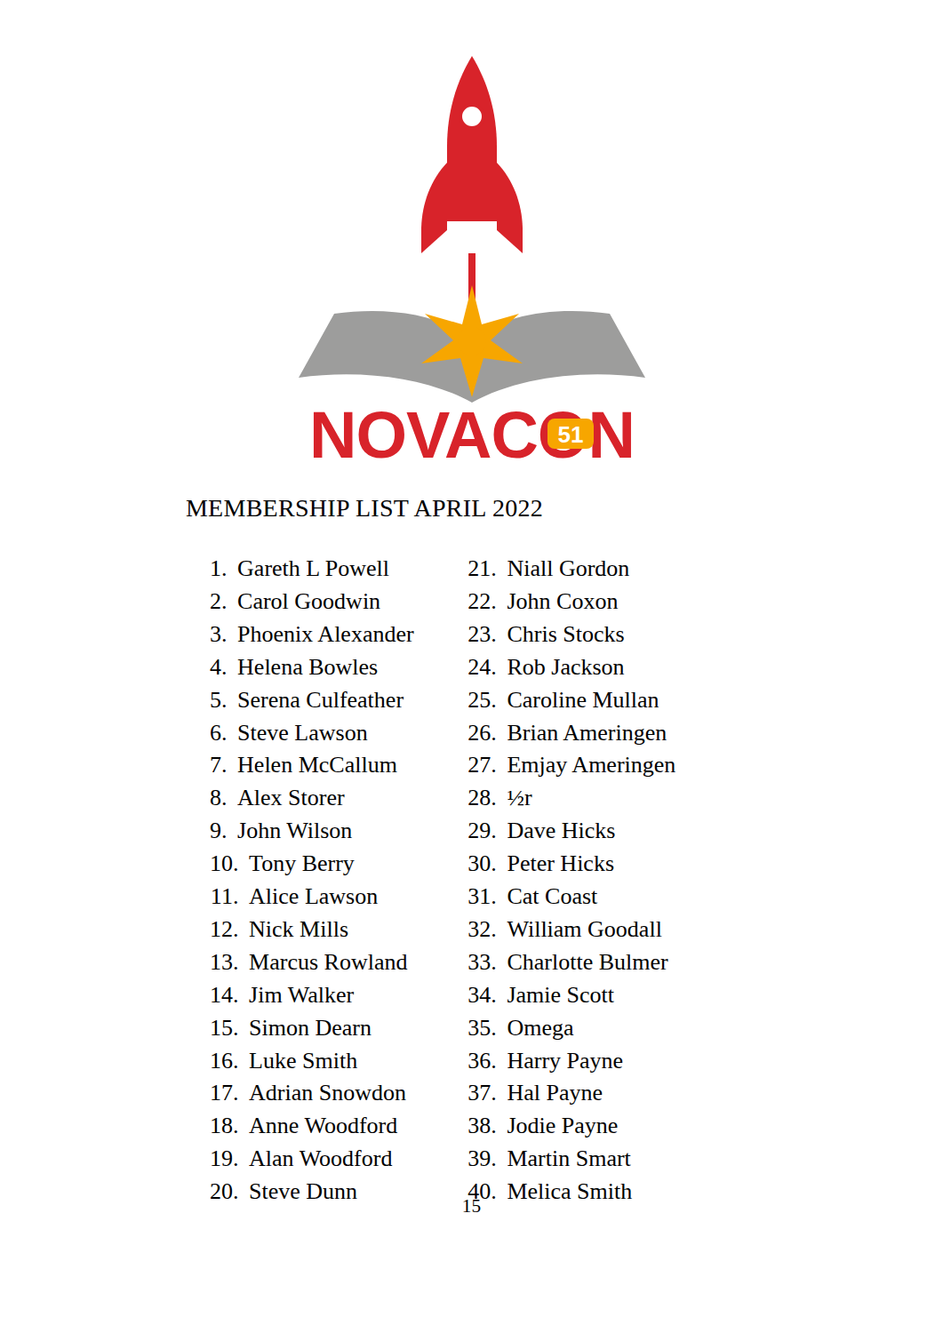NOVACON 51
MEMBERSHIP LIST APRIL 2022
1. Gareth L Powell
2. Carol Goodwin
3. Phoenix Alexander
4. Helena Bowles
5. Serena Culfeather
6. Steve Lawson
7. Helen McCallum
8. Alex Storer
9. John Wilson
10. Tony Berry
11. Alice Lawson
12. Nick Mills
13. Marcus Rowland
14. Jim Walker
15. Simon Dearn
16. Luke Smith
17. Adrian Snowdon
18. Anne Woodford
19. Alan Woodford
20. Steve Dunn
21. Niall Gordon
22. John Coxon
23. Chris Stocks
24. Rob Jackson
25. Caroline Mullan
26. Brian Ameringen
27. Emjay Ameringen
28. ½r
29. Dave Hicks
30. Peter Hicks
31. Cat Coast
32. William Goodall
33. Charlotte Bulmer
34. Jamie Scott
35. Omega
36. Harry Payne
37. Hal Payne
38. Jodie Payne
39. Martin Smart
40. Melica Smith
15